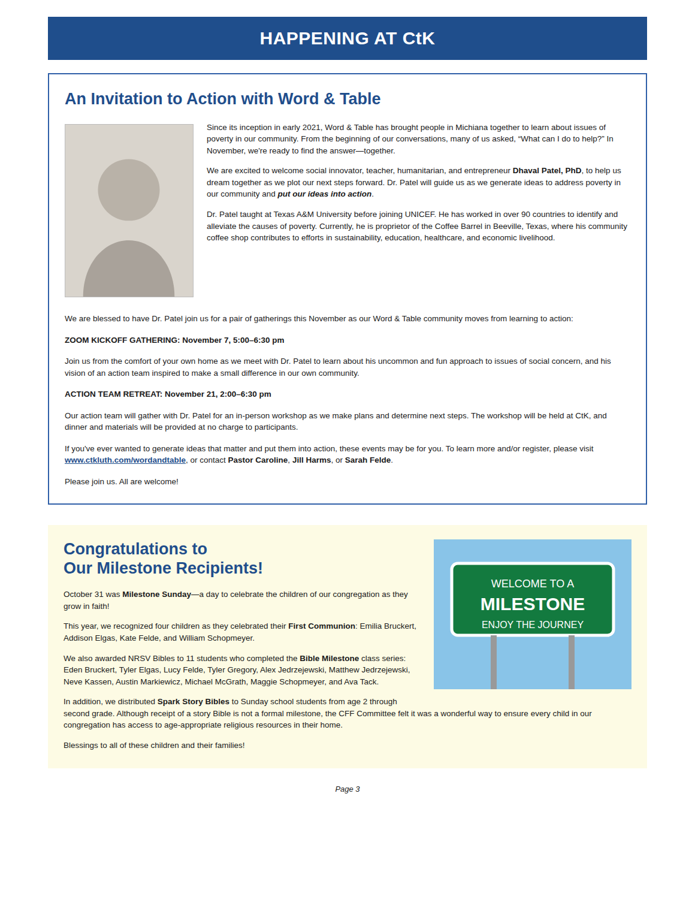HAPPENING AT CtK
An Invitation to Action with Word & Table
Since its inception in early 2021, Word & Table has brought people in Michiana together to learn about issues of poverty in our community. From the beginning of our conversations, many of us asked, “What can I do to help?” In November, we're ready to find the answer—together.
We are excited to welcome social innovator, teacher, humanitarian, and entrepreneur Dhaval Patel, PhD, to help us dream together as we plot our next steps forward. Dr. Patel will guide us as we generate ideas to address poverty in our community and put our ideas into action.
Dr. Patel taught at Texas A&M University before joining UNICEF. He has worked in over 90 countries to identify and alleviate the causes of poverty. Currently, he is proprietor of the Coffee Barrel in Beeville, Texas, where his community coffee shop contributes to efforts in sustainability, education, healthcare, and economic livelihood.
We are blessed to have Dr. Patel join us for a pair of gatherings this November as our Word & Table community moves from learning to action:
ZOOM KICKOFF GATHERING: November 7, 5:00–6:30 pm
Join us from the comfort of your own home as we meet with Dr. Patel to learn about his uncommon and fun approach to issues of social concern, and his vision of an action team inspired to make a small difference in our own community.
ACTION TEAM RETREAT: November 21, 2:00–6:30 pm
Our action team will gather with Dr. Patel for an in-person workshop as we make plans and determine next steps. The workshop will be held at CtK, and dinner and materials will be provided at no charge to participants.
If you've ever wanted to generate ideas that matter and put them into action, these events may be for you. To learn more and/or register, please visit www.ctkluth.com/wordandtable, or contact Pastor Caroline, Jill Harms, or Sarah Felde.
Please join us. All are welcome!
Congratulations to
Our Milestone Recipients!
October 31 was Milestone Sunday—a day to celebrate the children of our congregation as they grow in faith!
This year, we recognized four children as they celebrated their First Communion: Emilia Bruckert, Addison Elgas, Kate Felde, and William Schopmeyer.
We also awarded NRSV Bibles to 11 students who completed the Bible Milestone class series: Eden Bruckert, Tyler Elgas, Lucy Felde, Tyler Gregory, Alex Jedrzejewski, Matthew Jedrzejewski, Neve Kassen, Austin Markiewicz, Michael McGrath, Maggie Schopmeyer, and Ava Tack.
In addition, we distributed Spark Story Bibles to Sunday school students from age 2 through second grade. Although receipt of a story Bible is not a formal milestone, the CFF Committee felt it was a wonderful way to ensure every child in our congregation has access to age-appropriate religious resources in their home.
Blessings to all of these children and their families!
Page 3